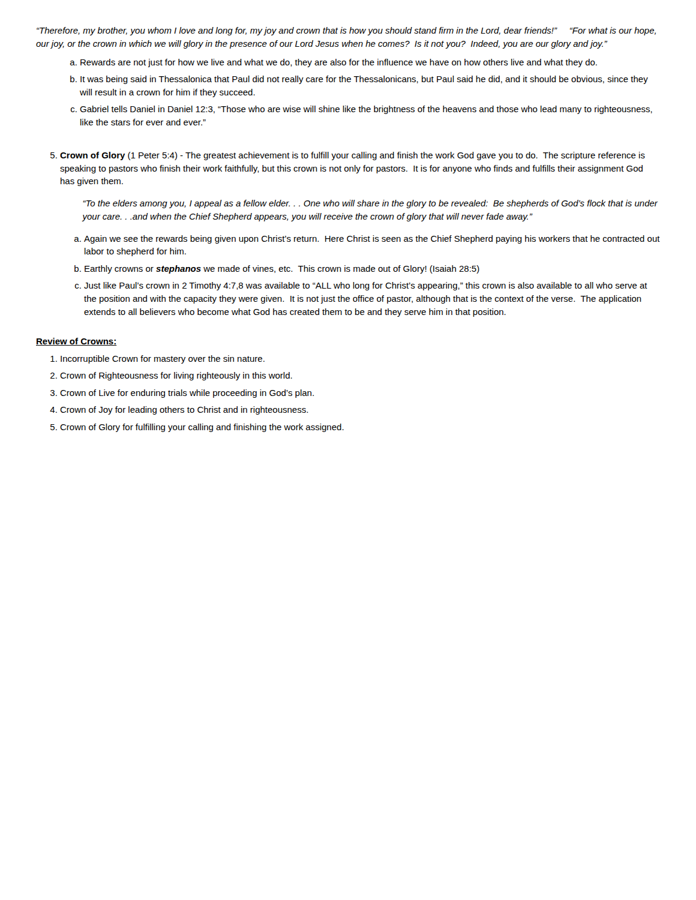“Therefore, my brother, you whom I love and long for, my joy and crown that is how you should stand firm in the Lord, dear friends!” “For what is our hope, our joy, or the crown in which we will glory in the presence of our Lord Jesus when he comes? Is it not you? Indeed, you are our glory and joy.”
Rewards are not just for how we live and what we do, they are also for the influence we have on how others live and what they do.
It was being said in Thessalonica that Paul did not really care for the Thessalonicans, but Paul said he did, and it should be obvious, since they will result in a crown for him if they succeed.
Gabriel tells Daniel in Daniel 12:3, “Those who are wise will shine like the brightness of the heavens and those who lead many to righteousness, like the stars for ever and ever.”
Crown of Glory (1 Peter 5:4) - The greatest achievement is to fulfill your calling and finish the work God gave you to do. The scripture reference is speaking to pastors who finish their work faithfully, but this crown is not only for pastors. It is for anyone who finds and fulfills their assignment God has given them.
“To the elders among you, I appeal as a fellow elder. . . One who will share in the glory to be revealed: Be shepherds of God’s flock that is under your care. . .and when the Chief Shepherd appears, you will receive the crown of glory that will never fade away.”
Again we see the rewards being given upon Christ’s return. Here Christ is seen as the Chief Shepherd paying his workers that he contracted out labor to shepherd for him.
Earthly crowns or stephanos we made of vines, etc. This crown is made out of Glory! (Isaiah 28:5)
Just like Paul’s crown in 2 Timothy 4:7,8 was available to “ALL who long for Christ’s appearing,” this crown is also available to all who serve at the position and with the capacity they were given. It is not just the office of pastor, although that is the context of the verse. The application extends to all believers who become what God has created them to be and they serve him in that position.
Review of Crowns:
Incorruptible Crown for mastery over the sin nature.
Crown of Righteousness for living righteously in this world.
Crown of Live for enduring trials while proceeding in God’s plan.
Crown of Joy for leading others to Christ and in righteousness.
Crown of Glory for fulfilling your calling and finishing the work assigned.